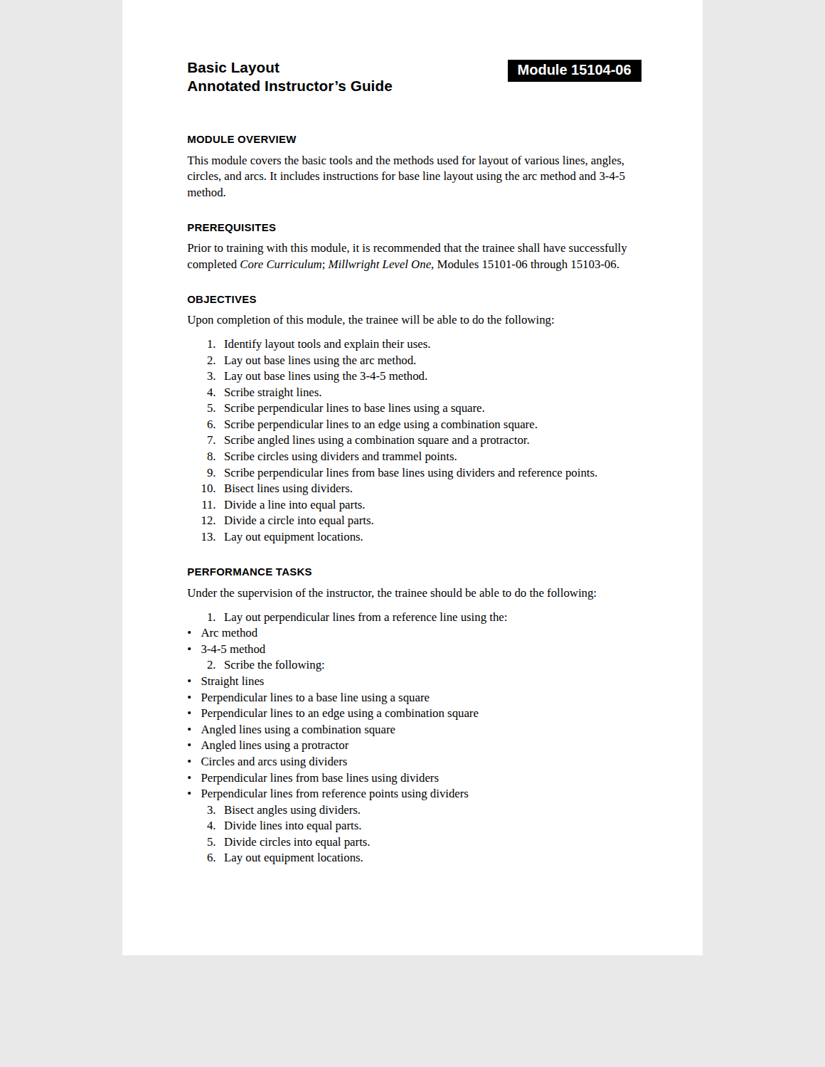Basic Layout
Annotated Instructor’s Guide
Module 15104-06
MODULE OVERVIEW
This module covers the basic tools and the methods used for layout of various lines, angles, circles, and arcs. It includes instructions for base line layout using the arc method and 3-4-5 method.
PREREQUISITES
Prior to training with this module, it is recommended that the trainee shall have successfully completed Core Curriculum; Millwright Level One, Modules 15101-06 through 15103-06.
OBJECTIVES
Upon completion of this module, the trainee will be able to do the following:
1. Identify layout tools and explain their uses.
2. Lay out base lines using the arc method.
3. Lay out base lines using the 3-4-5 method.
4. Scribe straight lines.
5. Scribe perpendicular lines to base lines using a square.
6. Scribe perpendicular lines to an edge using a combination square.
7. Scribe angled lines using a combination square and a protractor.
8. Scribe circles using dividers and trammel points.
9. Scribe perpendicular lines from base lines using dividers and reference points.
10. Bisect lines using dividers.
11. Divide a line into equal parts.
12. Divide a circle into equal parts.
13. Lay out equipment locations.
PERFORMANCE TASKS
Under the supervision of the instructor, the trainee should be able to do the following:
1. Lay out perpendicular lines from a reference line using the:
•Arc method
•3-4-5 method
2. Scribe the following:
•Straight lines
•Perpendicular lines to a base line using a square
•Perpendicular lines to an edge using a combination square
•Angled lines using a combination square
•Angled lines using a protractor
•Circles and arcs using dividers
•Perpendicular lines from base lines using dividers
•Perpendicular lines from reference points using dividers
3. Bisect angles using dividers.
4. Divide lines into equal parts.
5. Divide circles into equal parts.
6. Lay out equipment locations.